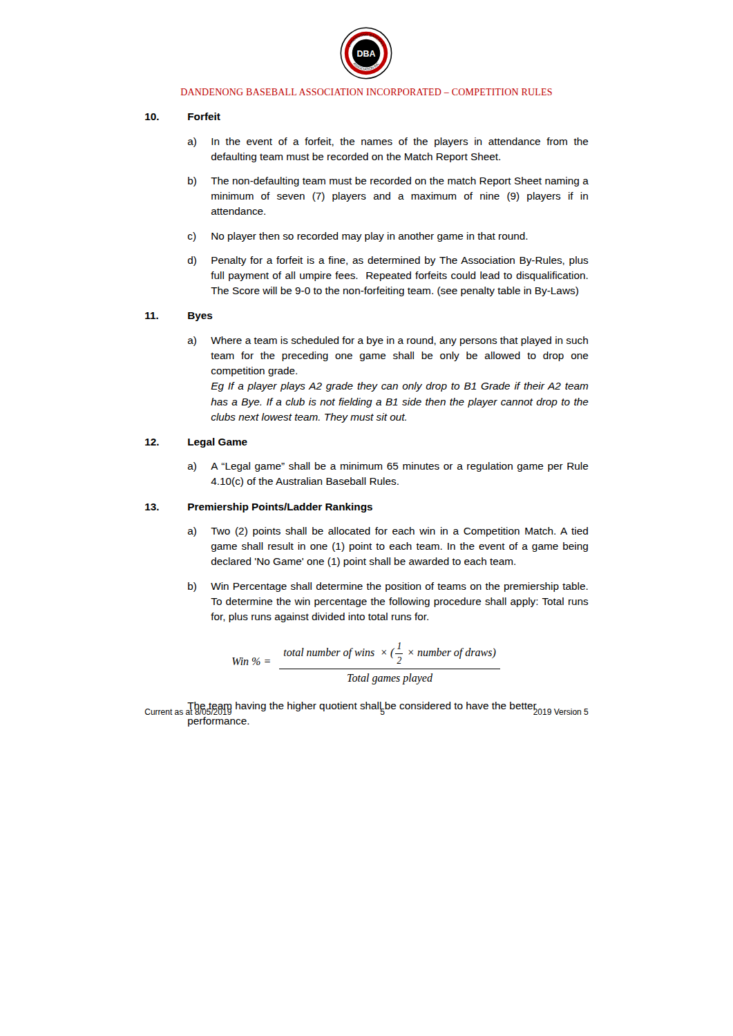DBA DANDENONG BASEBALL ASSOCIATION INC
DANDENONG BASEBALL ASSOCIATION INCORPORATED – COMPETITION RULES
10.
Forfeit
a)
In the event of a forfeit, the names of the players in attendance from the defaulting team must be recorded on the Match Report Sheet.
b)
The non-defaulting team must be recorded on the match Report Sheet naming a minimum of seven (7) players and a maximum of nine (9) players if in attendance.
c)
No player then so recorded may play in another game in that round.
d)
Penalty for a forfeit is a fine, as determined by The Association By-Rules, plus full payment of all umpire fees. Repeated forfeits could lead to disqualification. The Score will be 9-0 to the non-forfeiting team. (see penalty table in By-Laws)
11.
Byes
a)
Where a team is scheduled for a bye in a round, any persons that played in such team for the preceding one game shall be only be allowed to drop one competition grade.
Eg If a player plays A2 grade they can only drop to B1 Grade if their A2 team has a Bye. If a club is not fielding a B1 side then the player cannot drop to the clubs next lowest team. They must sit out.
12.
Legal Game
a)
A “Legal game” shall be a minimum 65 minutes or a regulation game per Rule 4.10(c) of the Australian Baseball Rules.
13.
Premiership Points/Ladder Rankings
a)
Two (2) points shall be allocated for each win in a Competition Match. A tied game shall result in one (1) point to each team. In the event of a game being declared 'No Game' one (1) point shall be awarded to each team.
b)
Win Percentage shall determine the position of teams on the premiership table. To determine the win percentage the following procedure shall apply: Total runs for, plus runs against divided into total runs for.
Win % = total number of wins × (12 × number of draws) Total games played
The team having the higher quotient shall be considered to have the better performance.
Current as at 8/05/2019
5
2019 Version 5